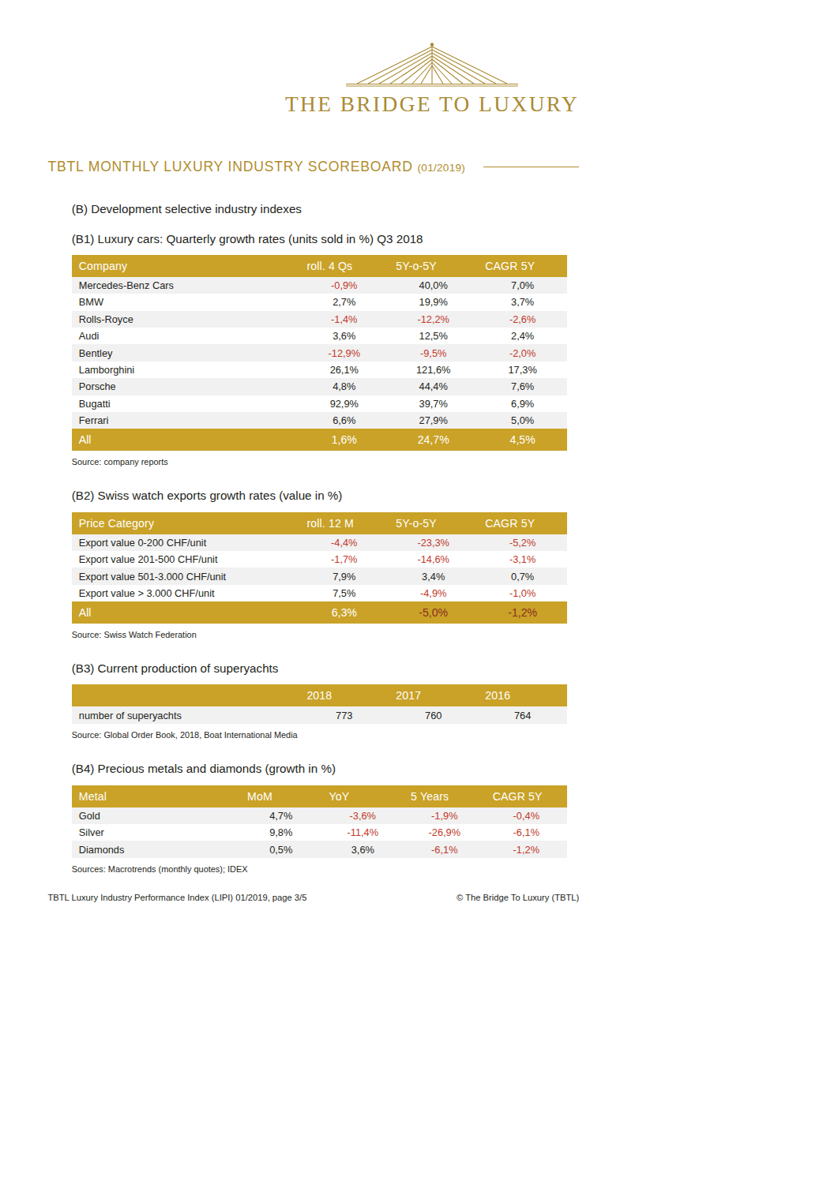THE BRIDGE TO LUXURY
TBTL MONTHLY LUXURY INDUSTRY SCOREBOARD (01/2019)
(B) Development selective industry indexes
(B1) Luxury cars: Quarterly growth rates (units sold in %) Q3 2018
| Company | roll. 4 Qs | 5Y-o-5Y | CAGR 5Y |
| --- | --- | --- | --- |
| Mercedes-Benz Cars | -0,9% | 40,0% | 7,0% |
| BMW | 2,7% | 19,9% | 3,7% |
| Rolls-Royce | -1,4% | -12,2% | -2,6% |
| Audi | 3,6% | 12,5% | 2,4% |
| Bentley | -12,9% | -9,5% | -2,0% |
| Lamborghini | 26,1% | 121,6% | 17,3% |
| Porsche | 4,8% | 44,4% | 7,6% |
| Bugatti | 92,9% | 39,7% | 6,9% |
| Ferrari | 6,6% | 27,9% | 5,0% |
| All | 1,6% | 24,7% | 4,5% |
Source: company reports
(B2) Swiss watch exports growth rates (value in %)
| Price Category | roll. 12 M | 5Y-o-5Y | CAGR 5Y |
| --- | --- | --- | --- |
| Export value 0-200 CHF/unit | -4,4% | -23,3% | -5,2% |
| Export value 201-500 CHF/unit | -1,7% | -14,6% | -3,1% |
| Export value 501-3.000 CHF/unit | 7,9% | 3,4% | 0,7% |
| Export value > 3.000 CHF/unit | 7,5% | -4,9% | -1,0% |
| All | 6,3% | -5,0% | -1,2% |
Source: Swiss Watch Federation
(B3) Current production of superyachts
| | 2018 | 2017 | 2016 |
| --- | --- | --- | --- |
| number of superyachts | 773 | 760 | 764 |
Source: Global Order Book, 2018, Boat International Media
(B4) Precious metals and diamonds (growth in %)
| Metal | MoM | YoY | 5 Years | CAGR 5Y |
| --- | --- | --- | --- | --- |
| Gold | 4,7% | -3,6% | -1,9% | -0,4% |
| Silver | 9,8% | -11,4% | -26,9% | -6,1% |
| Diamonds | 0,5% | 3,6% | -6,1% | -1,2% |
Sources: Macrotrends (monthly quotes); IDEX
TBTL Luxury Industry Performance Index (LIPI) 01/2019, page 3/5 © The Bridge To Luxury (TBTL)